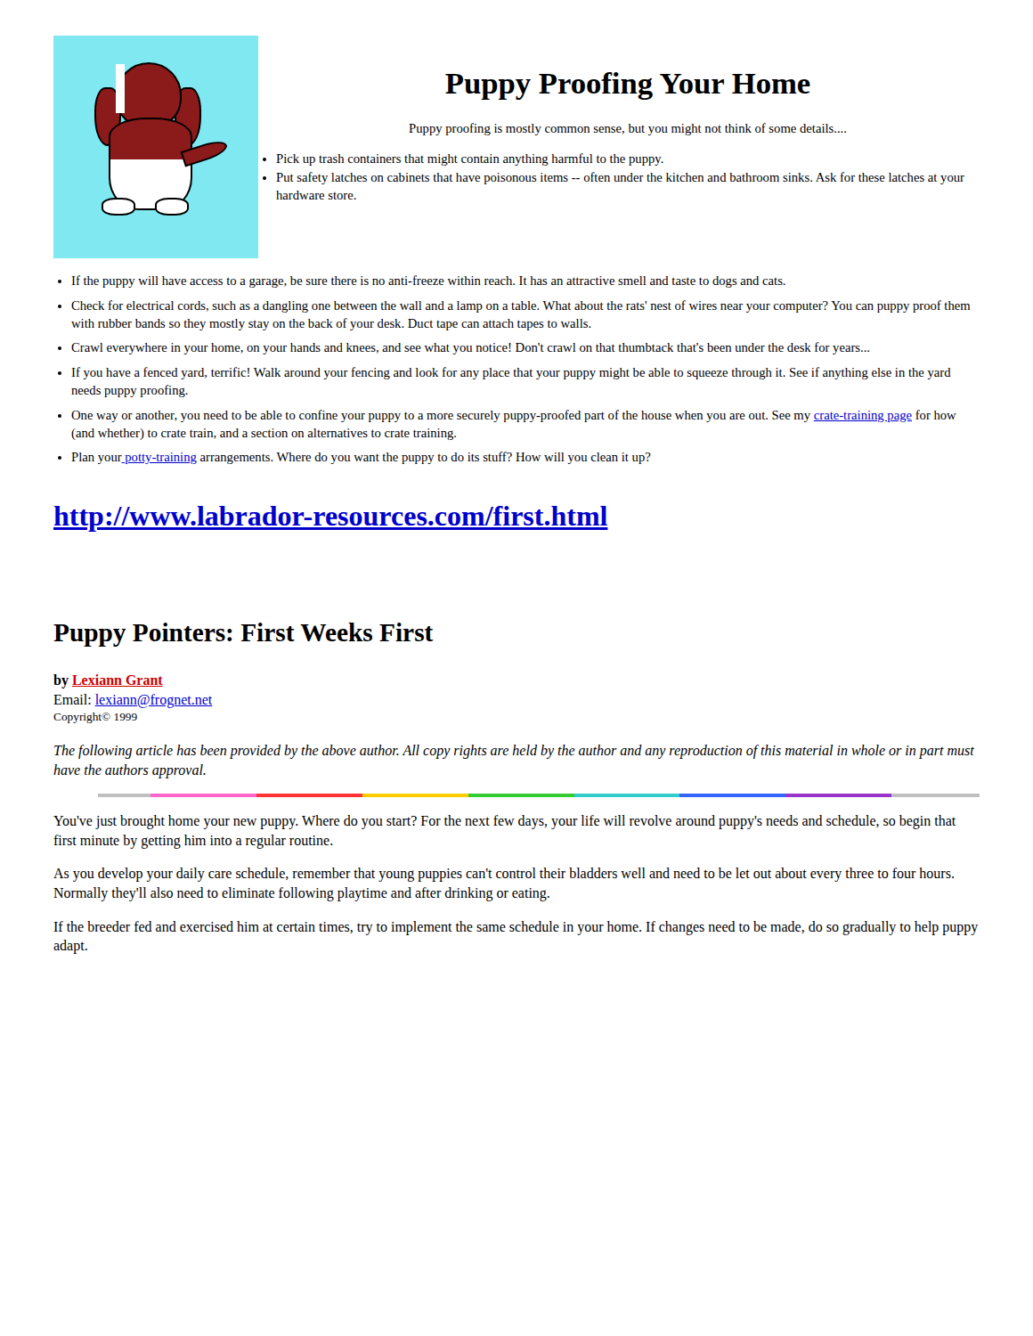Puppy Proofing Your Home
Puppy proofing is mostly common sense, but you might not think of some details....
Pick up trash containers that might contain anything harmful to the puppy.
Put safety latches on cabinets that have poisonous items -- often under the kitchen and bathroom sinks. Ask for these latches at your hardware store.
If the puppy will have access to a garage, be sure there is no anti-freeze within reach. It has an attractive smell and taste to dogs and cats.
Check for electrical cords, such as a dangling one between the wall and a lamp on a table. What about the rats' nest of wires near your computer? You can puppy proof them with rubber bands so they mostly stay on the back of your desk. Duct tape can attach tapes to walls.
Crawl everywhere in your home, on your hands and knees, and see what you notice! Don't crawl on that thumbtack that's been under the desk for years...
If you have a fenced yard, terrific! Walk around your fencing and look for any place that your puppy might be able to squeeze through it. See if anything else in the yard needs puppy proofing.
One way or another, you need to be able to confine your puppy to a more securely puppy-proofed part of the house when you are out. See my crate-training page for how (and whether) to crate train, and a section on alternatives to crate training.
Plan your potty-training arrangements. Where do you want the puppy to do its stuff? How will you clean it up?
http://www.labrador-resources.com/first.html
Puppy Pointers: First Weeks First
by Lexiann Grant
Email: lexiann@frognet.net
Copyright© 1999
The following article has been provided by the above author. All copy rights are held by the author and any reproduction of this material in whole or in part must have the authors approval.
You've just brought home your new puppy. Where do you start? For the next few days, your life will revolve around puppy's needs and schedule, so begin that first minute by getting him into a regular routine.
As you develop your daily care schedule, remember that young puppies can't control their bladders well and need to be let out about every three to four hours. Normally they'll also need to eliminate following playtime and after drinking or eating.
If the breeder fed and exercised him at certain times, try to implement the same schedule in your home. If changes need to be made, do so gradually to help puppy adapt.